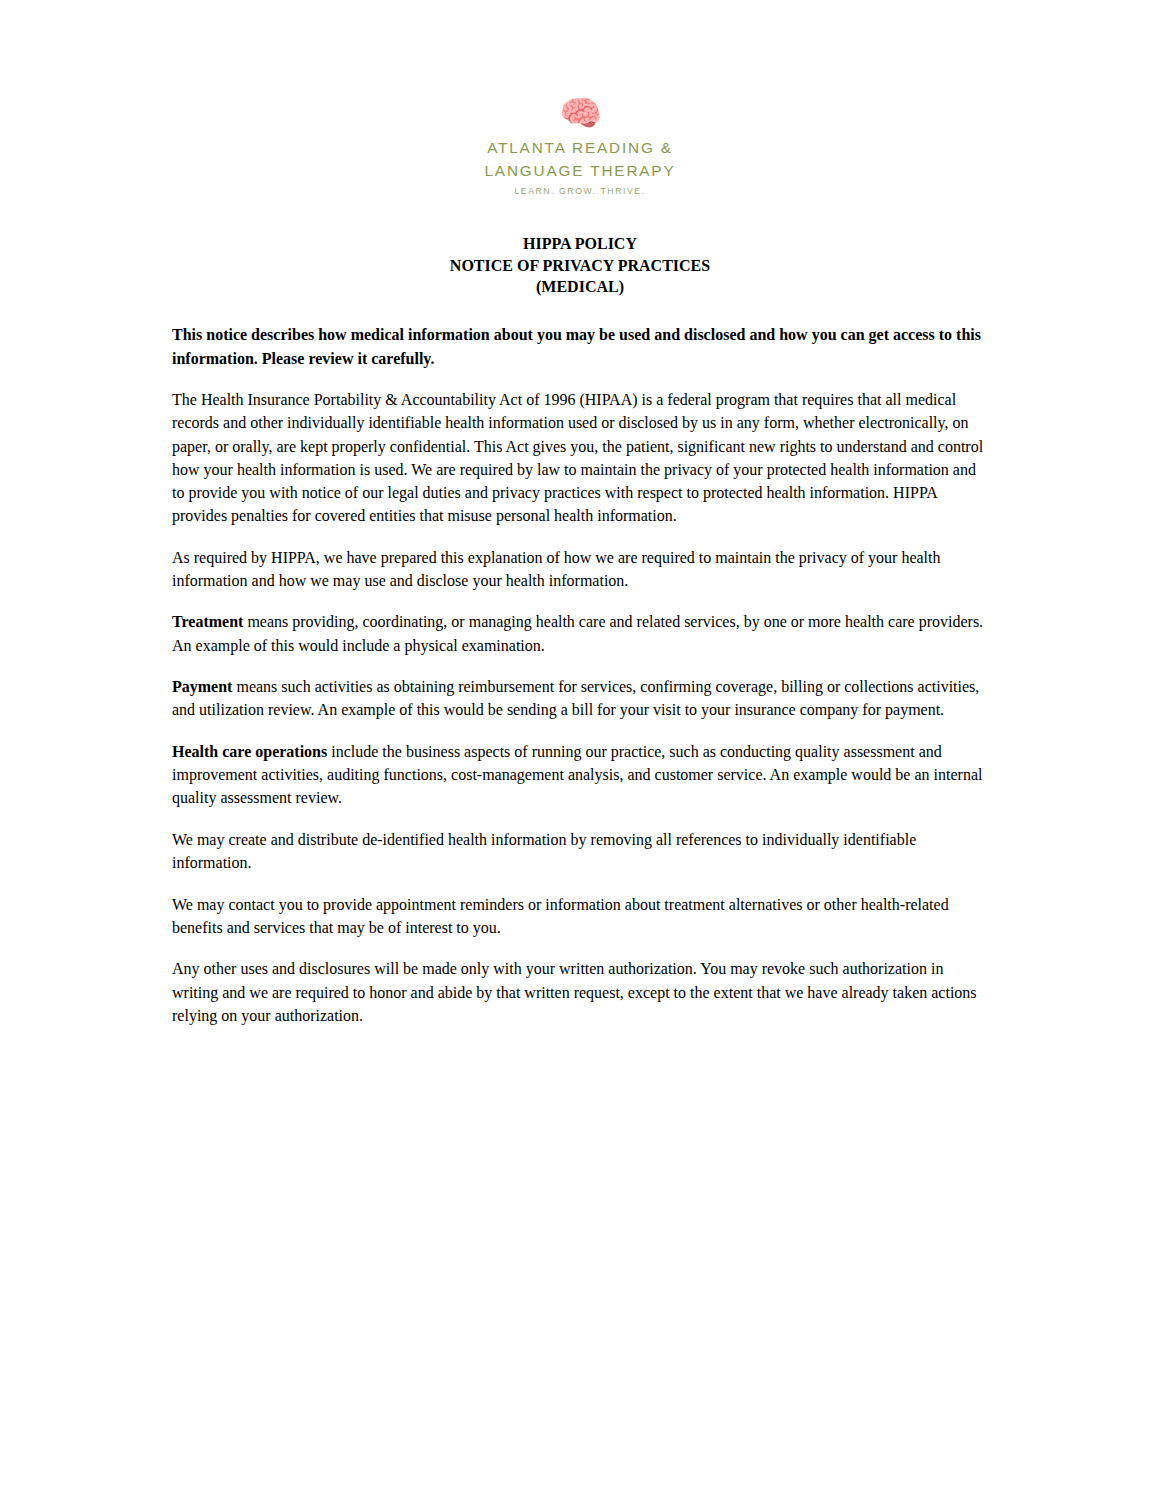🧠 Atlanta Reading &
Language Therapy
Learn. Grow. Thrive.
HIPPA POLICY NOTICE OF PRIVACY PRACTICES (MEDICAL)
This notice describes how medical information about you may be used and disclosed and how you can get access to this information. Please review it carefully.
The Health Insurance Portability & Accountability Act of 1996 (HIPAA) is a federal program that requires that all medical records and other individually identifiable health information used or disclosed by us in any form, whether electronically, on paper, or orally, are kept properly confidential. This Act gives you, the patient, significant new rights to understand and control how your health information is used. We are required by law to maintain the privacy of your protected health information and to provide you with notice of our legal duties and privacy practices with respect to protected health information. HIPPA provides penalties for covered entities that misuse personal health information.
As required by HIPPA, we have prepared this explanation of how we are required to maintain the privacy of your health information and how we may use and disclose your health information.
Treatment means providing, coordinating, or managing health care and related services, by one or more health care providers. An example of this would include a physical examination.
Payment means such activities as obtaining reimbursement for services, confirming coverage, billing or collections activities, and utilization review. An example of this would be sending a bill for your visit to your insurance company for payment.
Health care operations include the business aspects of running our practice, such as conducting quality assessment and improvement activities, auditing functions, cost-management analysis, and customer service. An example would be an internal quality assessment review.
We may create and distribute de-identified health information by removing all references to individually identifiable information.
We may contact you to provide appointment reminders or information about treatment alternatives or other health-related benefits and services that may be of interest to you.
Any other uses and disclosures will be made only with your written authorization. You may revoke such authorization in writing and we are required to honor and abide by that written request, except to the extent that we have already taken actions relying on your authorization.